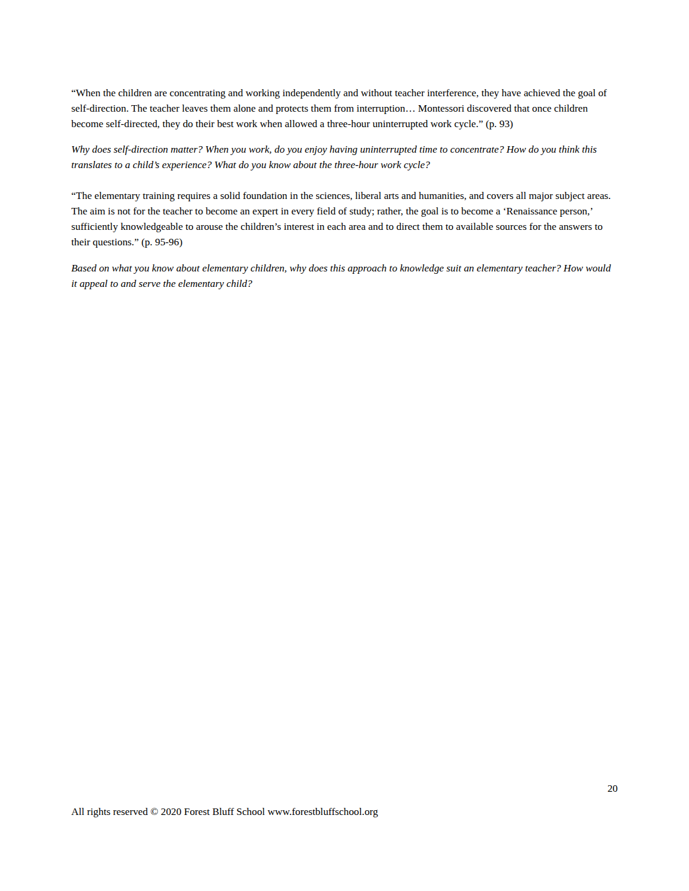“When the children are concentrating and working independently and without teacher interference, they have achieved the goal of self-direction. The teacher leaves them alone and protects them from interruption… Montessori discovered that once children become self-directed, they do their best work when allowed a three-hour uninterrupted work cycle.” (p. 93)
Why does self-direction matter? When you work, do you enjoy having uninterrupted time to concentrate? How do you think this translates to a child’s experience? What do you know about the three-hour work cycle?
“The elementary training requires a solid foundation in the sciences, liberal arts and humanities, and covers all major subject areas. The aim is not for the teacher to become an expert in every field of study; rather, the goal is to become a ‘Renaissance person,’ sufficiently knowledgeable to arouse the children’s interest in each area and to direct them to available sources for the answers to their questions.” (p. 95-96)
Based on what you know about elementary children, why does this approach to knowledge suit an elementary teacher? How would it appeal to and serve the elementary child?
20
All rights reserved © 2020 Forest Bluff School www.forestbluffschool.org